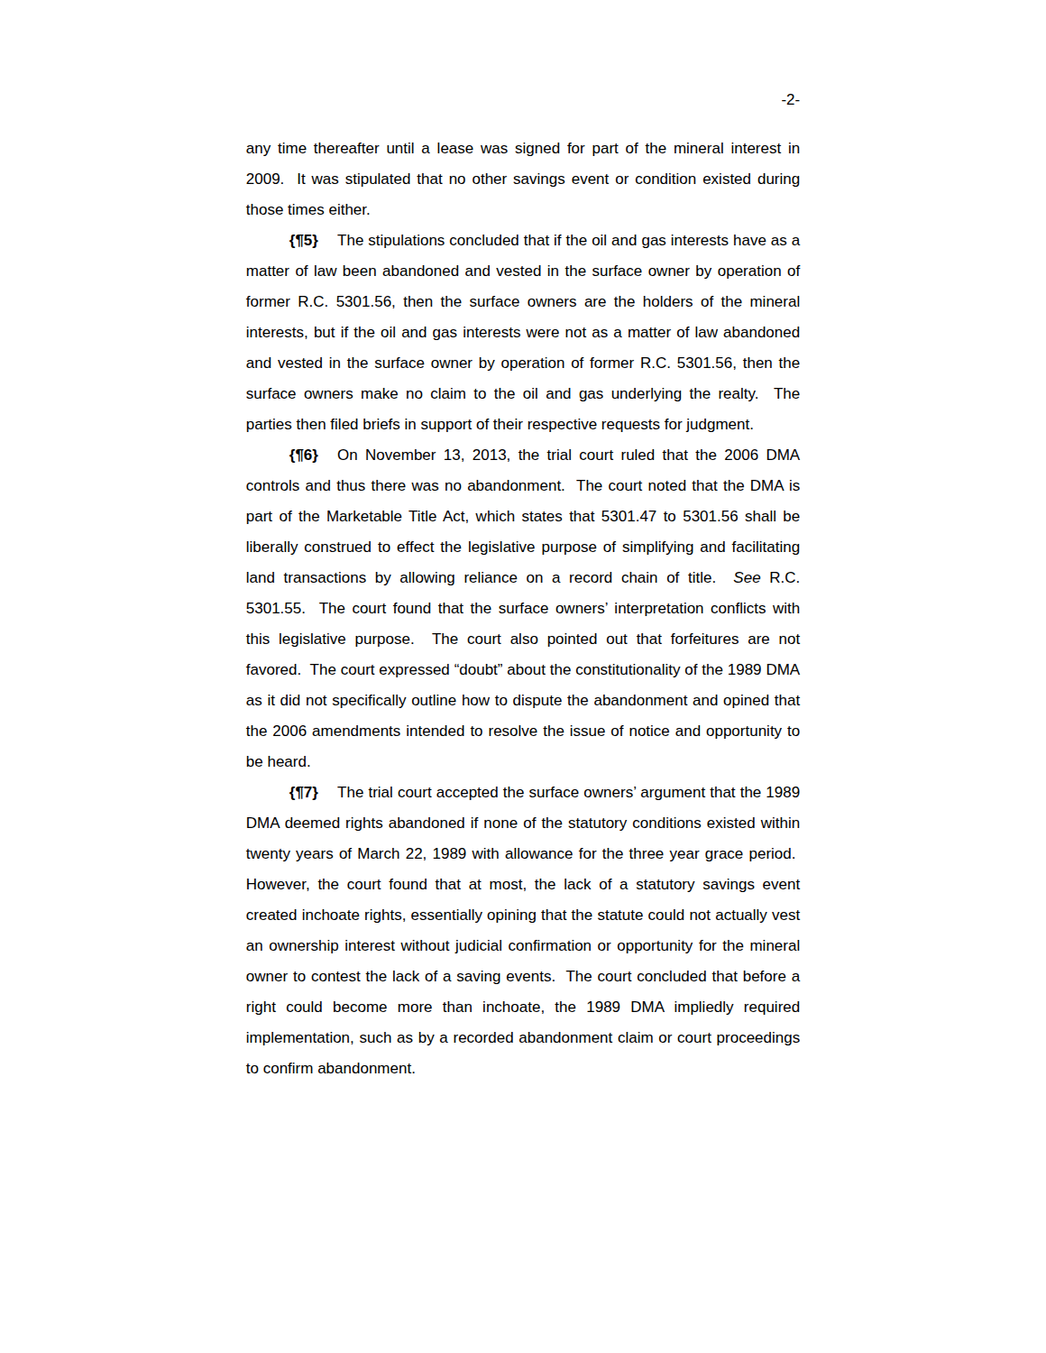-2-
any time thereafter until a lease was signed for part of the mineral interest in 2009. It was stipulated that no other savings event or condition existed during those times either.
{¶5} The stipulations concluded that if the oil and gas interests have as a matter of law been abandoned and vested in the surface owner by operation of former R.C. 5301.56, then the surface owners are the holders of the mineral interests, but if the oil and gas interests were not as a matter of law abandoned and vested in the surface owner by operation of former R.C. 5301.56, then the surface owners make no claim to the oil and gas underlying the realty. The parties then filed briefs in support of their respective requests for judgment.
{¶6} On November 13, 2013, the trial court ruled that the 2006 DMA controls and thus there was no abandonment. The court noted that the DMA is part of the Marketable Title Act, which states that 5301.47 to 5301.56 shall be liberally construed to effect the legislative purpose of simplifying and facilitating land transactions by allowing reliance on a record chain of title. See R.C. 5301.55. The court found that the surface owners’ interpretation conflicts with this legislative purpose. The court also pointed out that forfeitures are not favored. The court expressed “doubt” about the constitutionality of the 1989 DMA as it did not specifically outline how to dispute the abandonment and opined that the 2006 amendments intended to resolve the issue of notice and opportunity to be heard.
{¶7} The trial court accepted the surface owners’ argument that the 1989 DMA deemed rights abandoned if none of the statutory conditions existed within twenty years of March 22, 1989 with allowance for the three year grace period. However, the court found that at most, the lack of a statutory savings event created inchoate rights, essentially opining that the statute could not actually vest an ownership interest without judicial confirmation or opportunity for the mineral owner to contest the lack of a saving events. The court concluded that before a right could become more than inchoate, the 1989 DMA impliedly required implementation, such as by a recorded abandonment claim or court proceedings to confirm abandonment.